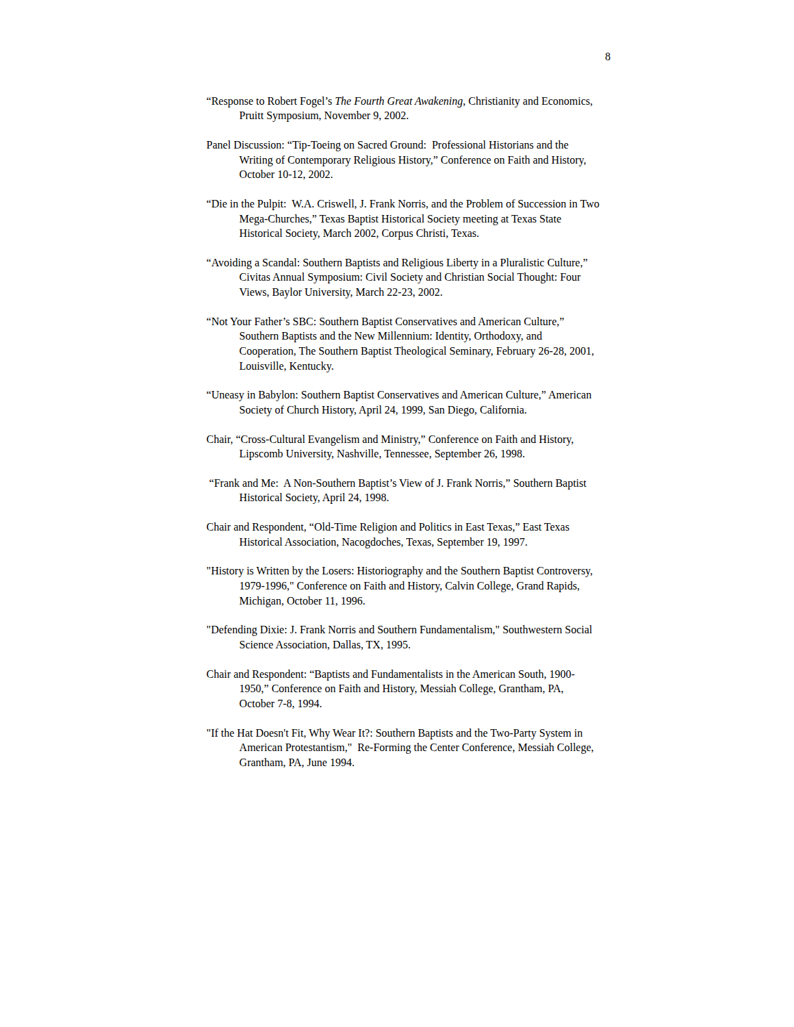8
“Response to Robert Fogel’s The Fourth Great Awakening, Christianity and Economics, Pruitt Symposium, November 9, 2002.
Panel Discussion: “Tip-Toeing on Sacred Ground: Professional Historians and the Writing of Contemporary Religious History,” Conference on Faith and History, October 10-12, 2002.
“Die in the Pulpit: W.A. Criswell, J. Frank Norris, and the Problem of Succession in Two Mega-Churches,” Texas Baptist Historical Society meeting at Texas State Historical Society, March 2002, Corpus Christi, Texas.
“Avoiding a Scandal: Southern Baptists and Religious Liberty in a Pluralistic Culture,” Civitas Annual Symposium: Civil Society and Christian Social Thought: Four Views, Baylor University, March 22-23, 2002.
“Not Your Father’s SBC: Southern Baptist Conservatives and American Culture,” Southern Baptists and the New Millennium: Identity, Orthodoxy, and Cooperation, The Southern Baptist Theological Seminary, February 26-28, 2001, Louisville, Kentucky.
“Uneasy in Babylon: Southern Baptist Conservatives and American Culture,” American Society of Church History, April 24, 1999, San Diego, California.
Chair, “Cross-Cultural Evangelism and Ministry,” Conference on Faith and History, Lipscomb University, Nashville, Tennessee, September 26, 1998.
“Frank and Me: A Non-Southern Baptist’s View of J. Frank Norris,” Southern Baptist Historical Society, April 24, 1998.
Chair and Respondent, “Old-Time Religion and Politics in East Texas,” East Texas Historical Association, Nacogdoches, Texas, September 19, 1997.
"History is Written by the Losers: Historiography and the Southern Baptist Controversy, 1979-1996," Conference on Faith and History, Calvin College, Grand Rapids, Michigan, October 11, 1996.
"Defending Dixie: J. Frank Norris and Southern Fundamentalism," Southwestern Social Science Association, Dallas, TX, 1995.
Chair and Respondent: “Baptists and Fundamentalists in the American South, 1900-1950,” Conference on Faith and History, Messiah College, Grantham, PA, October 7-8, 1994.
"If the Hat Doesn't Fit, Why Wear It?: Southern Baptists and the Two-Party System in American Protestantism," Re-Forming the Center Conference, Messiah College, Grantham, PA, June 1994.